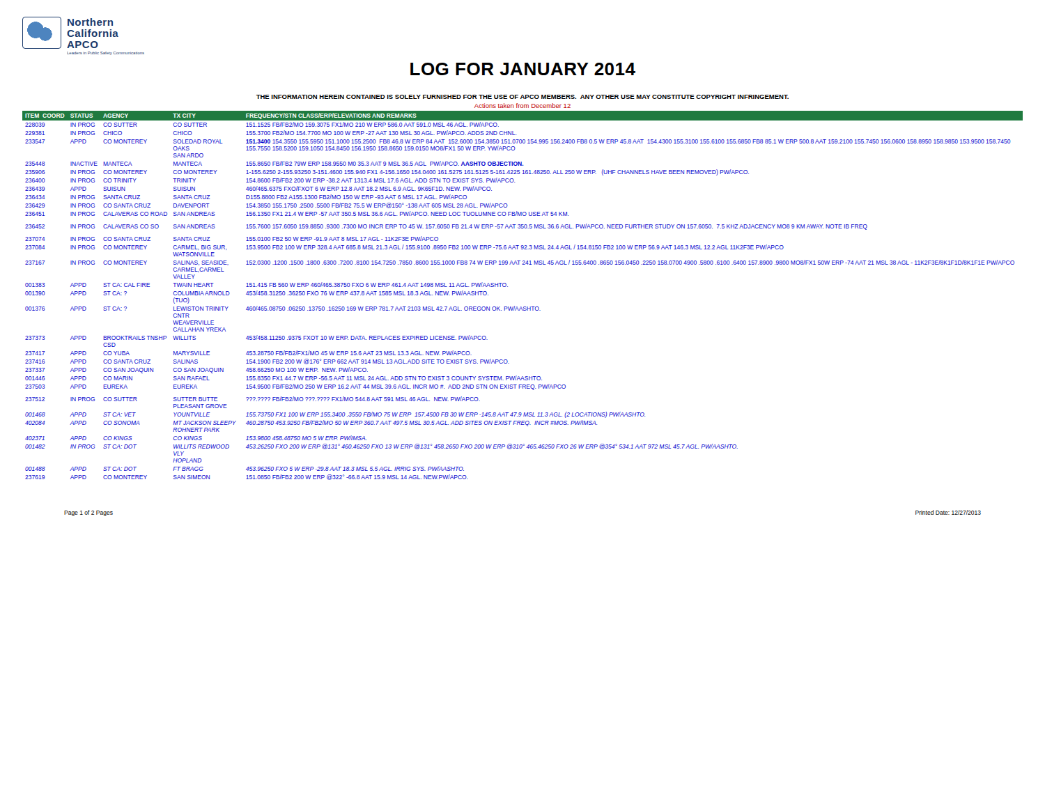Northern
California
APCO
Leaders in Public Safety Communications
LOG FOR JANUARY 2014
THE INFORMATION HEREIN CONTAINED IS SOLELY FURNISHED FOR THE USE OF APCO MEMBERS. ANY OTHER USE MAY CONSTITUTE COPYRIGHT INFRINGEMENT.
Actions taken from December 12
| ITEM COORD | STATUS | AGENCY | TX CITY | FREQUENCY/STN CLASS/ERP/ELEVATIONS AND REMARKS |
| --- | --- | --- | --- | --- |
| 228039 | IN PROG | CO SUTTER | CO SUTTER | 151.1525 FB/FB2/MO 159.3075 FX1/MO 210 W ERP 586.0 AAT 591.0 MSL 46 AGL. PW/APCO. |
| 229381 | IN PROG | CHICO | CHICO | 155.3700 FB2/MO 154.7700 MO 100 W ERP -27 AAT 130 MSL 30 AGL. PW/APCO. ADDS 2ND CHNL. |
| 233547 | APPD | CO MONTEREY | SOLEDAD ROYAL OAKS SAN ARDO | 151.3400 154.3550 155.5950 151.1000 155.2500 FB8 46.8 W ERP 84 AAT 152.6000 154.3850 151.0700 154.995 156.2400 FB8 0.5 W ERP 45.8 AAT 154.4300 155.3100 155.6100 155.6850 FB8 85.1 W ERP 500.8 AAT 159.2100 155.7450 156.0600 158.8950 158.9850 153.9500 158.7450 155.7550 158.5200 159.1050 154.8450 156.1950 158.8650 159.0150 MO8/FX1 50 W ERP. YW/APCO |
| 235448 | INACTIVE | MANTECA | MANTECA | 155.8650 FB/FB2 79W ERP 158.9550 M0 35.3 AAT 9 MSL 36.5 AGL PW/APCO. AASHTO OBJECTION. |
| 235906 | IN PROG | CO MONTEREY | CO MONTEREY | 1-155.6250 2-155.93250 3-151.4600 155.940 FX1 4-156.1650 154.0400 161.5275 161.5125 5-161.4225 161.48250. ALL 250 W ERP. (UHF CHANNELS HAVE BEEN REMOVED) PW/APCO. |
| 236400 | IN PROG | CO TRINITY | TRINITY | 154.8600 FB/FB2 200 W ERP -38.2 AAT 1313.4 MSL 17.6 AGL. ADD STN TO EXIST SYS. PW/APCO. |
| 236439 | APPD | SUISUN | SUISUN | 460/465.6375 FXO/FXOT 6 W ERP 12.8 AAT 18.2 MSL 6.9 AGL. 9K65F1D. NEW. PW/APCO. |
| 236434 | IN PROG | SANTA CRUZ | SANTA CRUZ | D155.8800 FB2 A155.1300 FB2/MO 150 W ERP -93 AAT 6 MSL 17 AGL. PW/APCO |
| 236429 | IN PROG | CO SANTA CRUZ | DAVENPORT | 154.3850 155.1750 .2500 .5500 FB/FB2 75.5 W ERP@150° -138 AAT 605 MSL 28 AGL. PW/APCO |
| 236451 | IN PROG | CALAVERAS CO ROAD | SAN ANDREAS | 156.1350 FX1 21.4 W ERP -57 AAT 350.5 MSL 36.6 AGL. PW/APCO. NEED LOC TUOLUMNE CO FB/MO USE AT 54 KM. |
| 236452 | IN PROG | CALAVERAS CO SO | SAN ANDREAS | 155.7600 157.6050 159.8850 .9300 .7300 MO INCR ERP TO 45 W. 157.6050 FB 21.4 W ERP -57 AAT 350.5 MSL 36.6 AGL. PW/APCO. NEED FURTHER STUDY ON 157.6050. 7.5 KHZ ADJACENCY MO8 9 KM AWAY. NOTE IB FREQ |
| 237074 | IN PROG | CO SANTA CRUZ | SANTA CRUZ | 155.0100 FB2 50 W ERP -91.9 AAT 8 MSL 17 AGL - 11K2F3E PW/APCO |
| 237084 | IN PROG | CO MONTEREY | CARMEL, BIG SUR, WATSONVILLE | 153.9500 FB2 100 W ERP 328.4 AAT 685.8 MSL 21.3 AGL / 155.9100 .8950 FB2 100 W ERP -75.6 AAT 92.3 MSL 24.4 AGL / 154.8150 FB2 100 W ERP 56.9 AAT 146.3 MSL 12.2 AGL 11K2F3E PW/APCO |
| 237167 | IN PROG | CO MONTEREY | SALINAS, SEASIDE, CARMEL,CARMEL VALLEY | 152.0300 .1200 .1500 .1800 .6300 .7200 .8100 154.7250 .7850 .8600 155.1000 FB8 74 W ERP 199 AAT 241 MSL 45 AGL / 155.6400 .8650 156.0450 .2250 158.0700 4900 .5800 .6100 .6400 157.8900 .9800 MO8/FX1 50W ERP -74 AAT 21 MSL 38 AGL - 11K2F3E/8K1F1D/8K1F1E PW/APCO |
| 001383 | APPD | ST CA: CAL FIRE | TWAIN HEART | 151.415 FB 560 W ERP 460/465.38750 FXO 6 W ERP 461.4 AAT 1498 MSL 11 AGL. PW/AASHTO. |
| 001390 | APPD | ST CA: ? | COLUMBIA ARNOLD (TUO) | 453/458.31250 .36250 FXO 76 W ERP 437.8 AAT 1585 MSL 18.3 AGL. NEW. PW/AASHTO. |
| 001376 | APPD | ST CA: ? | LEWISTON TRINITY CNTR WEAVERVILLE CALLAHAN YREKA | 460/465.08750 .06250 .13750 .16250 169 W ERP 781.7 AAT 2103 MSL 42.7 AGL. OREGON OK. PW/AASHTO. |
| 237373 | APPD | BROOKTRAILS TNSHP CSD | WILLITS | 453/458.11250 .9375 FXOT 10 W ERP. DATA. REPLACES EXPIRED LICENSE. PW/APCO. |
| 237417 | APPD | CO YUBA | MARYSVILLE | 453.28750 FB/FB2/FX1/MO 45 W ERP 15.6 AAT 23 MSL 13.3 AGL. NEW. PW/APCO. |
| 237416 | APPD | CO SANTA CRUZ | SALINAS | 154.1900 FB2 200 W @176° ERP 662 AAT 914 MSL 13 AGL.ADD SITE TO EXIST SYS. PW/APCO. |
| 237337 | APPD | CO SAN JOAQUIN | CO SAN JOAQUIN | 458.66250 MO 100 W ERP. NEW. PW/APCO. |
| 001446 | APPD | CO MARIN | SAN RAFAEL | 155.8350 FX1 44.7 W ERP -56.5 AAT 11 MSL 24 AGL. ADD STN TO EXIST 3 COUNTY SYSTEM. PW/AASHTO. |
| 237503 | APPD | EUREKA | EUREKA | 154.9500 FB/FB2/MO 250 W ERP 16.2 AAT 44 MSL 39.6 AGL. INCR MO #. ADD 2ND STN ON EXIST FREQ. PW/APCO |
| 237512 | IN PROG | CO SUTTER | SUTTER BUTTE PLEASANT GROVE | ???.???? FB/FB2/MO ???.???? FX1/MO 544.8 AAT 591 MSL 46 AGL. NEW. PW/APCO. |
| 001468 | APPD | ST CA: VET | YOUNTVILLE | 155.73750 FX1 100 W ERP 155.3400 .3550 FB/MO 75 W ERP 157.4500 FB 30 W ERP -145.8 AAT 47.9 MSL 11.3 AGL. (2 LOCATIONS) PW/AASHTO. |
| 402084 | APPD | CO SONOMA | MT JACKSON SLEEPY ROHNERT PARK | 460.28750 453.9250 FB/FB2/MO 50 W ERP 360.7 AAT 497.5 MSL 30.5 AGL. ADD SITES ON EXIST FREQ. INCR #MOS. PW/IMSA. |
| 402371 | APPD | CO KINGS | CO KINGS | 153.9800 458.48750 MO 5 W ERP. PW/IMSA. |
| 001482 | IN PROG | ST CA: DOT | WILLITS REDWOOD VLY HOPLAND | 453.26250 FXO 200 W ERP @131° 460.46250 FXO 13 W ERP @131° 458.2650 FXO 200 W ERP @310° 465.46250 FXO 26 W ERP @354° 534.1 AAT 972 MSL 45.7 AGL. PW/AASHTO. |
| 001488 | APPD | ST CA: DOT | FT BRAGG | 453.96250 FXO 5 W ERP -29.8 AAT 18.3 MSL 5.5 AGL. IRRIG SYS. PW/AASHTO. |
| 237619 | APPD | CO MONTEREY | SAN SIMEON | 151.0850 FB/FB2 200 W ERP @322° -66.8 AAT 15.9 MSL 14 AGL. NEW.PW/APCO. |
Page 1 of 2 Pages
Printed Date: 12/27/2013